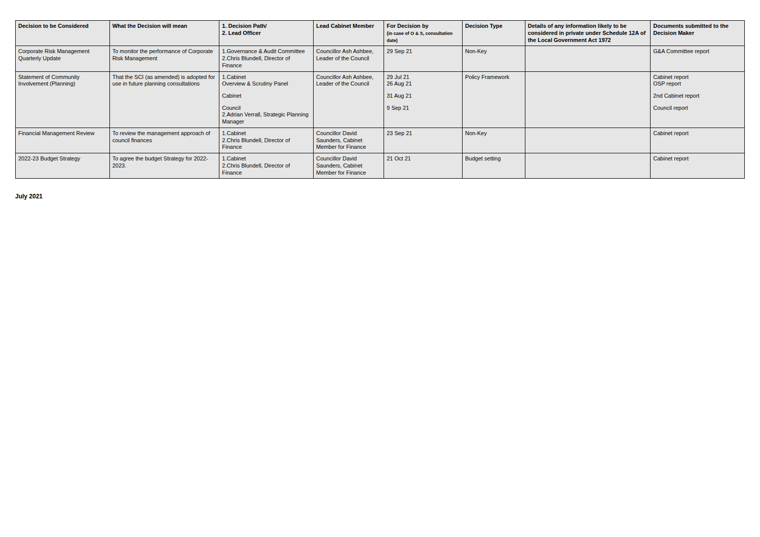| Decision to be Considered | What the Decision will mean | 1. Decision Path/ 2. Lead Officer | Lead Cabinet Member | For Decision by (in case of O & S, consultation date) | Decision Type | Details of any information likely to be considered in private under Schedule 12A of the Local Government Act 1972 | Documents submitted to the Decision Maker |
| --- | --- | --- | --- | --- | --- | --- | --- |
| Corporate Risk Management Quarterly Update | To monitor the performance of Corporate Risk Management | 1.Governance & Audit Committee 2.Chris Blundell, Director of Finance | Councillor Ash Ashbee, Leader of the Council | 29 Sep 21 | Non-Key | | G&A Committee report |
| Statement of Community Involvement (Planning) | That the SCI (as amended) is adopted for use in future planning consultations | 1.Cabinet Overview & Scrutiny Panel Cabinet Council 2.Adrian Verrall, Strategic Planning Manager | Councillor Ash Ashbee, Leader of the Council | 29 Jul 21 26 Aug 21 31 Aug 21 9 Sep 21 | Policy Framework | | Cabinet report OSP report 2nd Cabinet report Council report |
| Financial Management Review | To review the management approach of council finances | 1.Cabinet 2.Chris Blundell, Director of Finance | Councillor David Saunders, Cabinet Member for Finance | 23 Sep 21 | Non-Key | | Cabinet report |
| 2022-23 Budget Strategy | To agree the budget Strategy for 2022-2023. | 1.Cabinet 2.Chris Blundell, Director of Finance | Councillor David Saunders, Cabinet Member for Finance | 21 Oct 21 | Budget setting | | Cabinet report |
July 2021